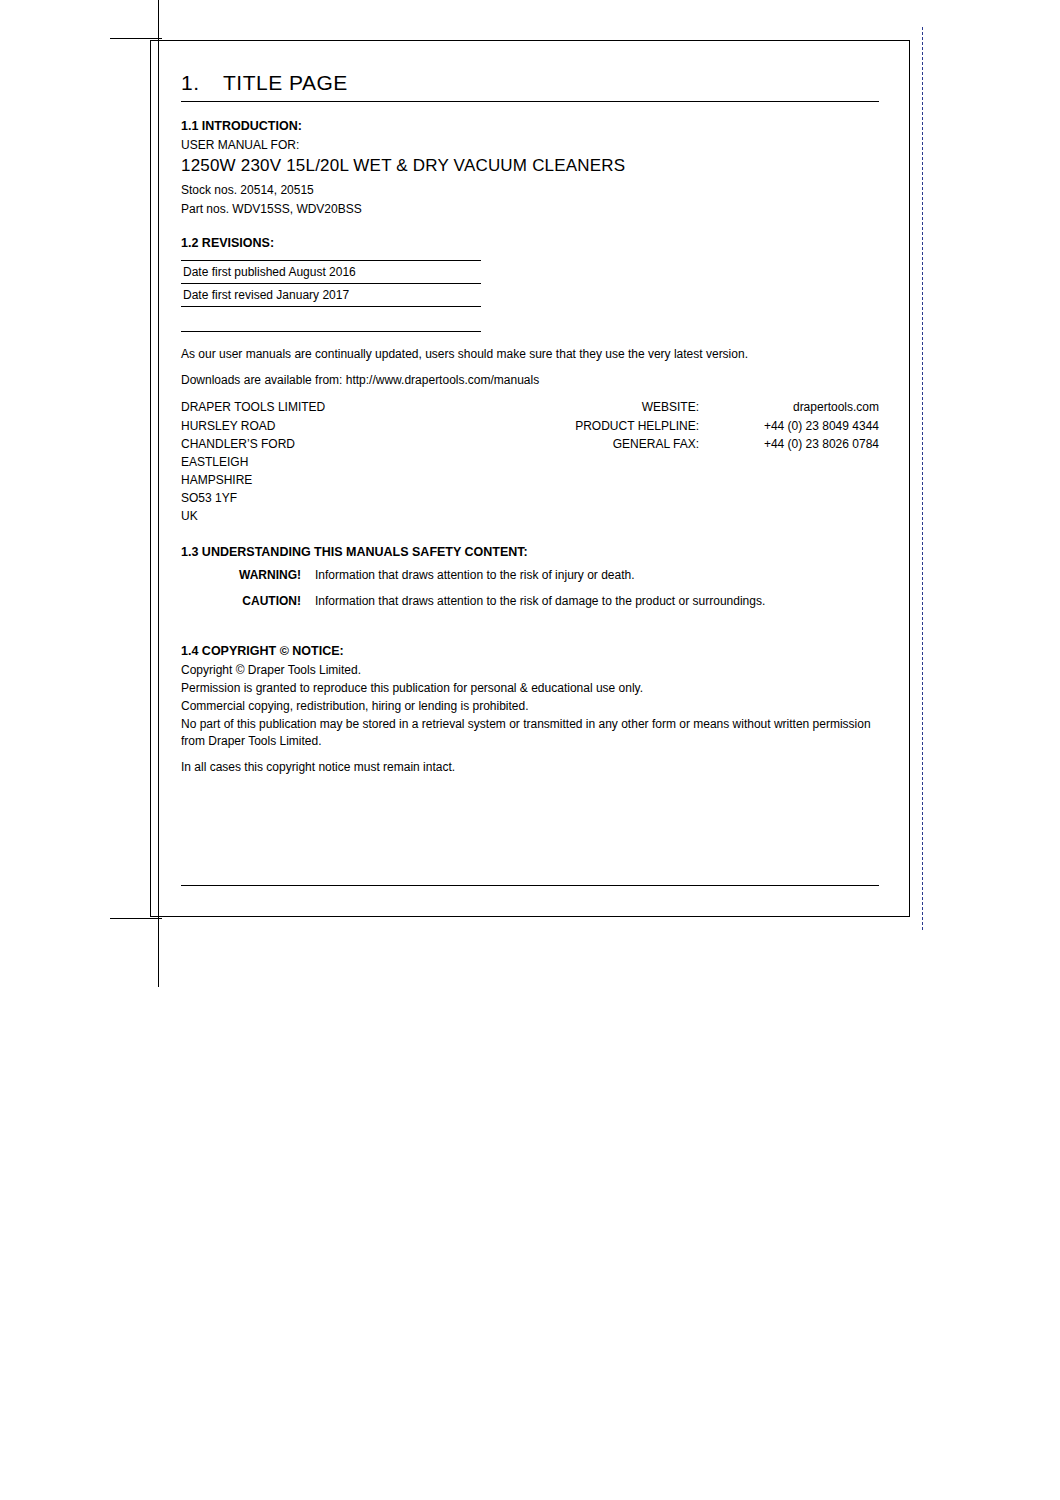1. TITLE PAGE
1.1 INTRODUCTION:
USER MANUAL FOR:
1250W 230V 15L/20L WET & DRY VACUUM CLEANERS
Stock nos. 20514, 20515
Part nos. WDV15SS, WDV20BSS
1.2 REVISIONS:
| Date first published August 2016 |
| Date first revised January 2017 |
As our user manuals are continually updated, users should make sure that they use the very latest version.
Downloads are available from: http://www.drapertools.com/manuals
| DRAPER TOOLS LIMITED | WEBSITE: | drapertools.com |
| HURSLEY ROAD | PRODUCT HELPLINE: | +44 (0) 23 8049 4344 |
| CHANDLER’S FORD | GENERAL FAX: | +44 (0) 23 8026 0784 |
| EASTLEIGH | | |
| HAMPSHIRE | | |
| SO53 1YF | | |
| UK | | |
1.3 UNDERSTANDING THIS MANUALS SAFETY CONTENT:
WARNING!
Information that draws attention to the risk of injury or death.
CAUTION!
Information that draws attention to the risk of damage to the product or surroundings.
1.4 COPYRIGHT © NOTICE:
Copyright © Draper Tools Limited.
Permission is granted to reproduce this publication for personal & educational use only.
Commercial copying, redistribution, hiring or lending is prohibited.
No part of this publication may be stored in a retrieval system or transmitted in any other form or means without written permission from Draper Tools Limited.
In all cases this copyright notice must remain intact.